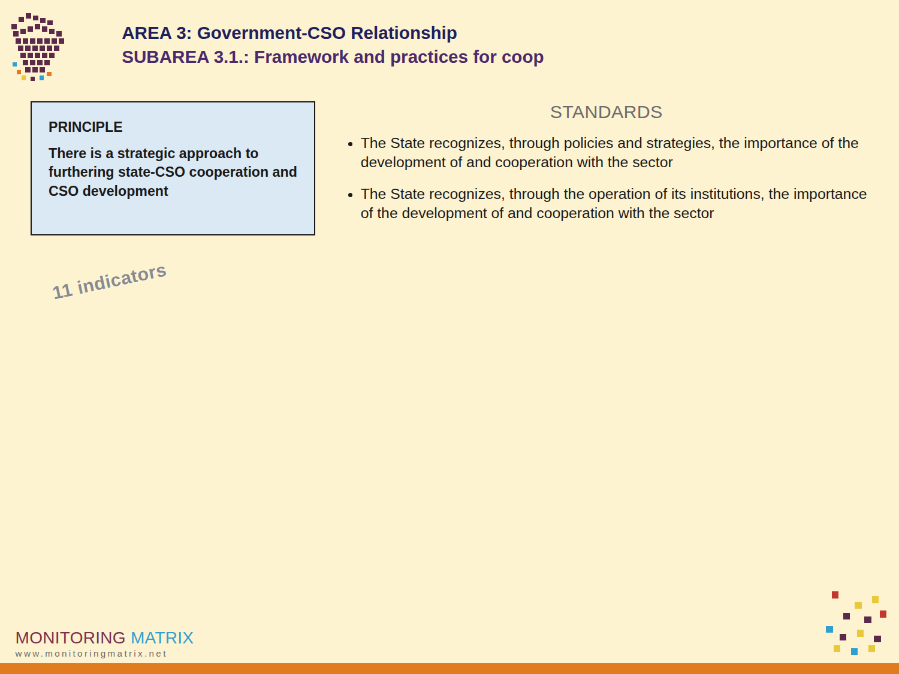AREA 3: Government-CSO Relationship
SUBAREA 3.1.: Framework and practices for coop
PRINCIPLE There is a strategic approach to furthering state-CSO cooperation and CSO development
11 indicators
STANDARDS
The State recognizes, through policies and strategies, the importance of the development of and cooperation with the sector
The State recognizes, through the operation of its institutions, the importance of the development of and cooperation with the sector
MONITORING MATRIX
www.monitoringmatrix.net